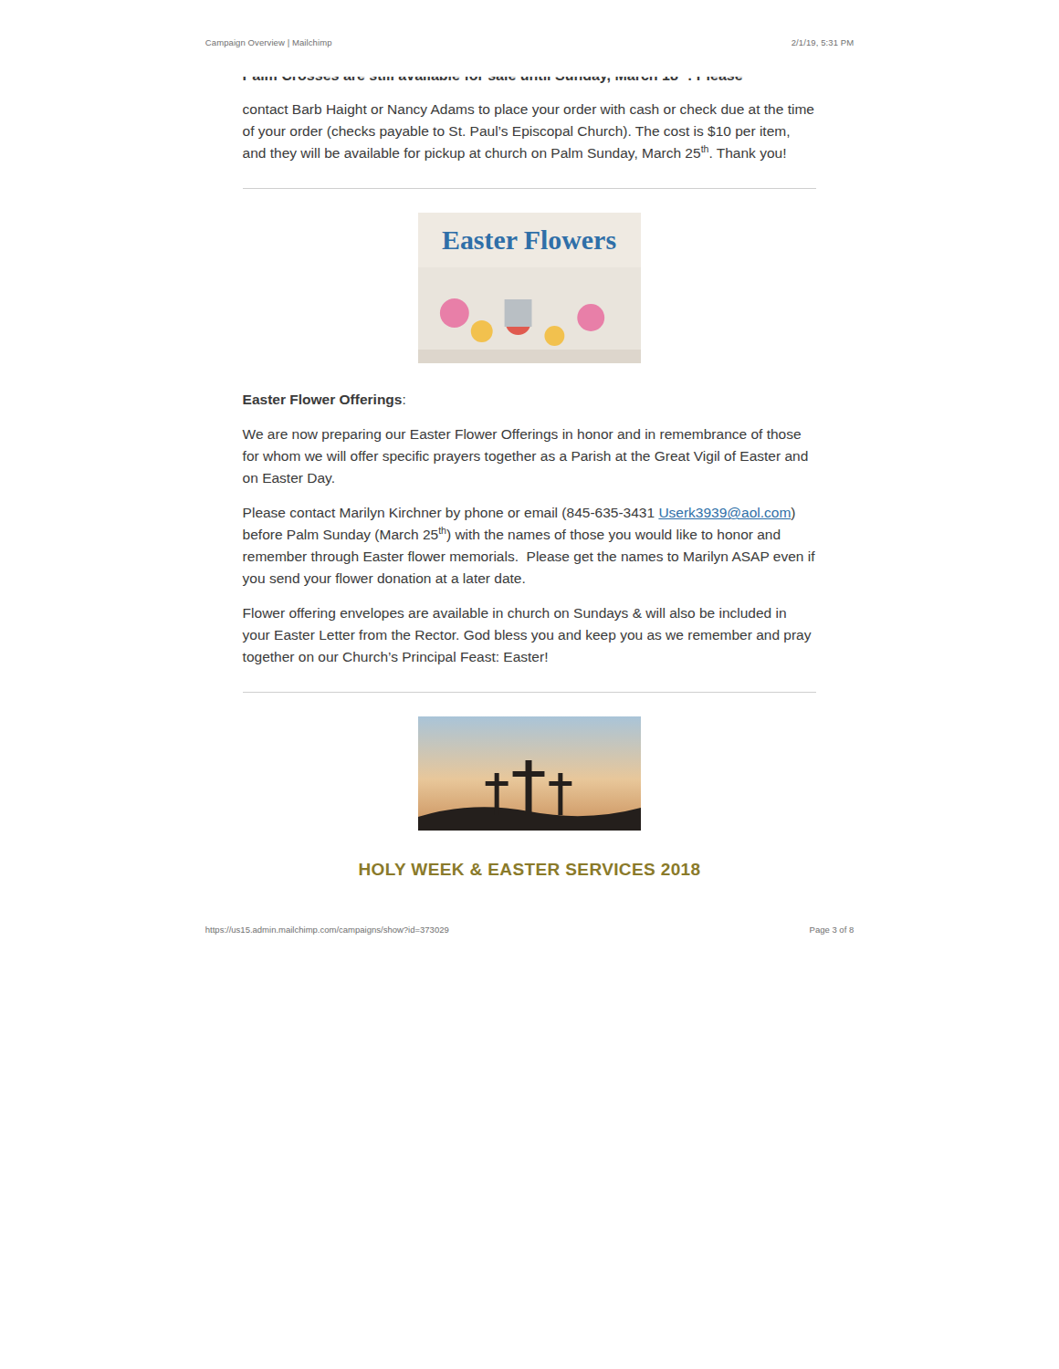Campaign Overview | Mailchimp
2/1/19, 5:31 PM
Palm Crosses are still available for sale until Sunday, March 18th! Please
contact Barb Haight or Nancy Adams to place your order with cash or check due at the time of your order (checks payable to St. Paul’s Episcopal Church). The cost is $10 per item, and they will be available for pickup at church on Palm Sunday, March 25th. Thank you!
Easter Flower Offerings:
We are now preparing our Easter Flower Offerings in honor and in remembrance of those for whom we will offer specific prayers together as a Parish at the Great Vigil of Easter and on Easter Day.
Please contact Marilyn Kirchner by phone or email (845-635-3431 Userk3939@aol.com) before Palm Sunday (March 25th) with the names of those you would like to honor and remember through Easter flower memorials. Please get the names to Marilyn ASAP even if you send your flower donation at a later date.
Flower offering envelopes are available in church on Sundays & will also be included in your Easter Letter from the Rector. God bless you and keep you as we remember and pray together on our Church’s Principal Feast: Easter!
HOLY WEEK & EASTER SERVICES 2018
https://us15.admin.mailchimp.com/campaigns/show?id=373029
Page 3 of 8